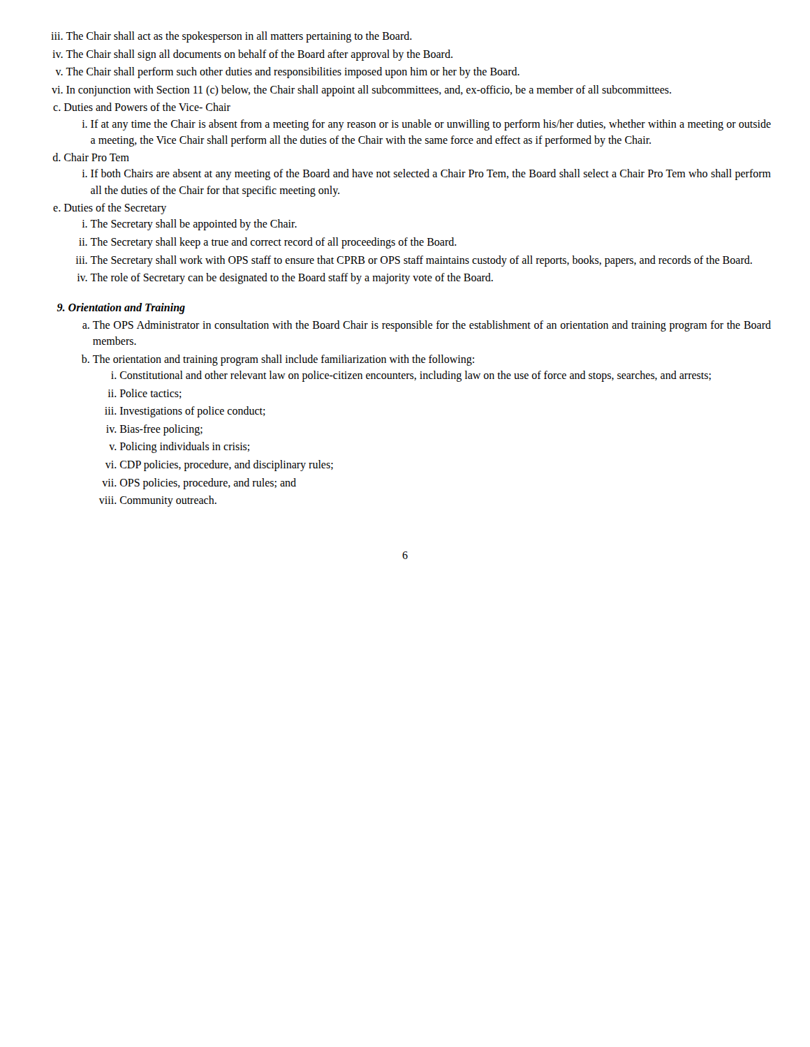The Chair shall act as the spokesperson in all matters pertaining to the Board.
The Chair shall sign all documents on behalf of the Board after approval by the Board.
The Chair shall perform such other duties and responsibilities imposed upon him or her by the Board.
In conjunction with Section 11 (c) below, the Chair shall appoint all subcommittees, and, ex-officio, be a member of all subcommittees.
Duties and Powers of the Vice- Chair
If at any time the Chair is absent from a meeting for any reason or is unable or unwilling to perform his/her duties, whether within a meeting or outside a meeting, the Vice Chair shall perform all the duties of the Chair with the same force and effect as if performed by the Chair.
Chair Pro Tem
If both Chairs are absent at any meeting of the Board and have not selected a Chair Pro Tem, the Board shall select a Chair Pro Tem who shall perform all the duties of the Chair for that specific meeting only.
Duties of the Secretary
The Secretary shall be appointed by the Chair.
The Secretary shall keep a true and correct record of all proceedings of the Board.
The Secretary shall work with OPS staff to ensure that CPRB or OPS staff maintains custody of all reports, books, papers, and records of the Board.
The role of Secretary can be designated to the Board staff by a majority vote of the Board.
Orientation and Training
The OPS Administrator in consultation with the Board Chair is responsible for the establishment of an orientation and training program for the Board members.
The orientation and training program shall include familiarization with the following:
Constitutional and other relevant law on police-citizen encounters, including law on the use of force and stops, searches, and arrests;
Police tactics;
Investigations of police conduct;
Bias-free policing;
Policing individuals in crisis;
CDP policies, procedure, and disciplinary rules;
OPS policies, procedure, and rules; and
Community outreach.
6